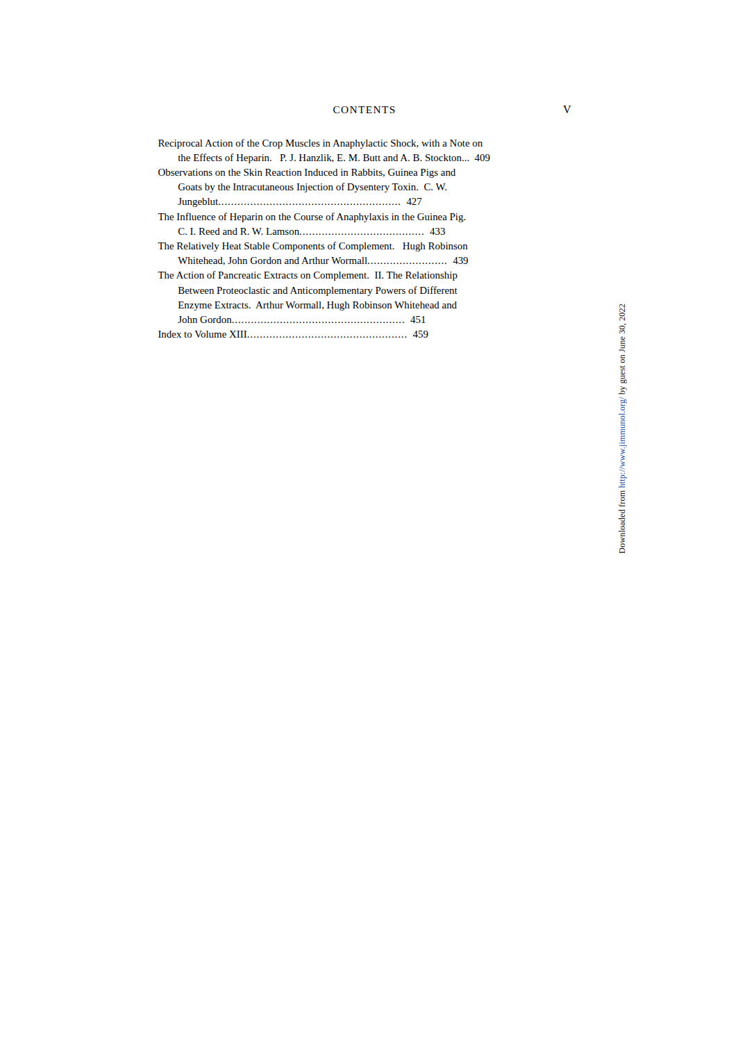CONTENTS V
Reciprocal Action of the Crop Muscles in Anaphylactic Shock, with a Note on
the Effects of Heparin. P. J. Hanzlik, E. M. Butt and A. B. Stockton... 409
Observations on the Skin Reaction Induced in Rabbits, Guinea Pigs and
Goats by the Intracutaneous Injection of Dysentery Toxin. C. W.
Jungeblut......................................................... 427
The Influence of Heparin on the Course of Anaphylaxis in the Guinea Pig.
C. I. Reed and R. W. Lamson....................................... 433
The Relatively Heat Stable Components of Complement. Hugh Robinson
Whitehead, John Gordon and Arthur Wormall......................... 439
The Action of Pancreatic Extracts on Complement. II. The Relationship
Between Proteoclastic and Anticomplementary Powers of Different
Enzyme Extracts. Arthur Wormall, Hugh Robinson Whitehead and
John Gordon...................................................... 451
Index to Volume XIII.................................................. 459
Downloaded from http://www.jimmunol.org/ by guest on June 30, 2022